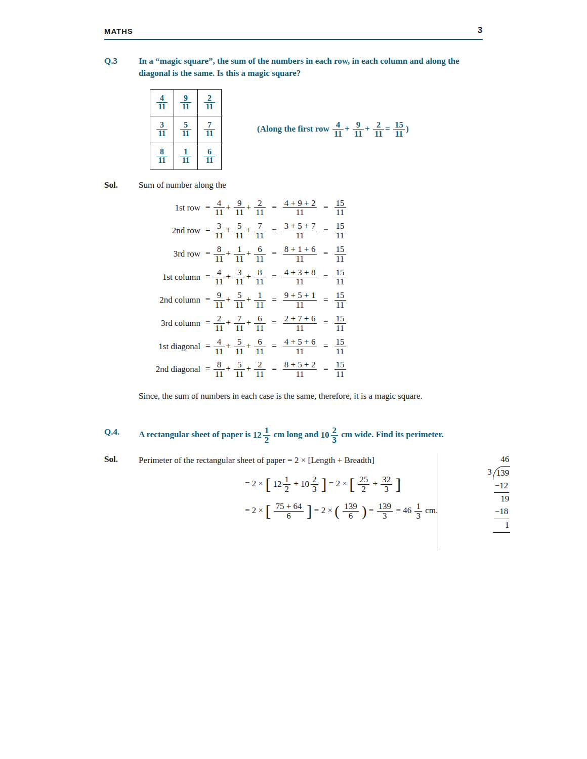MATHS 3
Q.3
In a “magic square”, the sum of the numbers in each row, in each column and along the diagonal is the same. Is this a magic square?
| 4 11 | 9 11 | 2 11 |
| 3 11 | 5 11 | 7 11 |
| 8 11 | 1 11 | 6 11 |
(Along the first row 411+ 911+ 211= 1511)
Sol.
Sum of number along the
1st row = 411+ 911+ 211 = 4 + 9 + 211 = 1511
2nd row = 311+ 511+ 711 = 3 + 5 + 711 = 1511
3rd row = 811+ 111+ 611 = 8 + 1 + 611 = 1511
1st column = 411+ 311+ 811 = 4 + 3 + 811 = 1511
2nd column = 911+ 511+ 111 = 9 + 5 + 111 = 1511
3rd column = 211+ 711+ 611 = 2 + 7 + 611 = 1511
1st diagonal = 411+ 511+ 611 = 4 + 5 + 611 = 1511
2nd diagonal = 811+ 511+ 211 = 8 + 5 + 211 = 1511
Since, the sum of numbers in each case is the same, therefore, it is a magic square.
Q.4.
A rectangular sheet of paper is 1212 cm long and 1023 cm wide. Find its perimeter.
Sol.
Perimeter of the rectangular sheet of paper = 2 × [Length + Breadth]
= 2 × [ 1212 + 1023 ] = 2 × [ 252 + 323 ]
= 2 × [ 75 + 646 ] = 2 × ( 1396 ) = 1393 = 46 13 cm.
46
3139
−12
19
−18
1